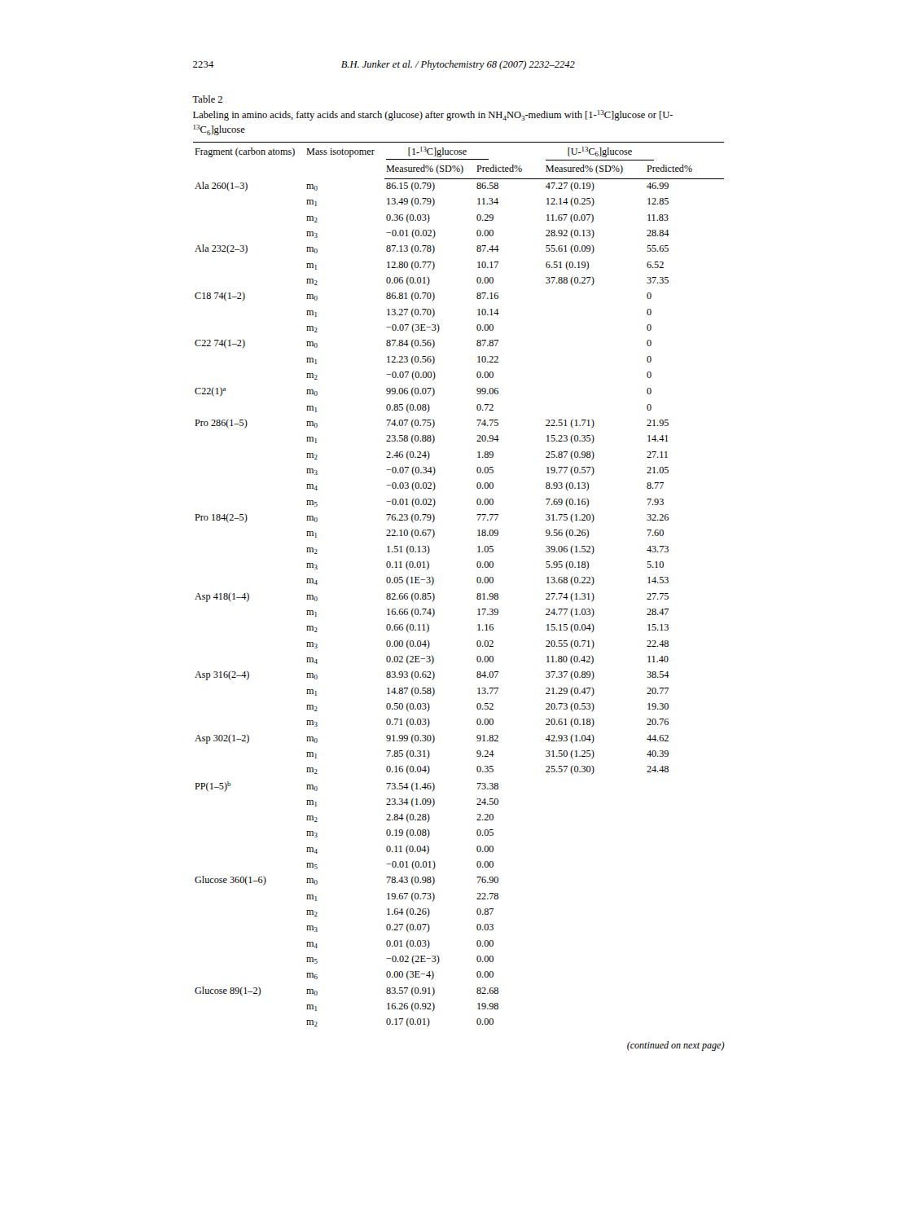2234 B.H. Junker et al. / Phytochemistry 68 (2007) 2232–2242
Table 2 Labeling in amino acids, fatty acids and starch (glucose) after growth in NH4NO3-medium with [1-13C]glucose or [U-13C6]glucose
| Fragment (carbon atoms) | Mass isotopomer | [1- 13 C]glucose | [U- 13 C 6 ]glucose |
| --- | --- | --- | --- |
| Measured% (SD%) | Predicted% | Measured% (SD%) | Predicted% |
| Ala 260(1–3) | m 0 | 86.15 (0.79) | 86.58 | 47.27 (0.19) | 46.99 |
| | m 1 | 13.49 (0.79) | 11.34 | 12.14 (0.25) | 12.85 |
| | m 2 | 0.36 (0.03) | 0.29 | 11.67 (0.07) | 11.83 |
| | m 3 | −0.01 (0.02) | 0.00 | 28.92 (0.13) | 28.84 |
| Ala 232(2–3) | m 0 | 87.13 (0.78) | 87.44 | 55.61 (0.09) | 55.65 |
| | m 1 | 12.80 (0.77) | 10.17 | 6.51 (0.19) | 6.52 |
| | m 2 | 0.06 (0.01) | 0.00 | 37.88 (0.27) | 37.35 |
| C18 74(1–2) | m 0 | 86.81 (0.70) | 87.16 | | 0 |
| | m 1 | 13.27 (0.70) | 10.14 | | 0 |
| | m 2 | −0.07 (3E−3) | 0.00 | | 0 |
| C22 74(1–2) | m 0 | 87.84 (0.56) | 87.87 | | 0 |
| | m 1 | 12.23 (0.56) | 10.22 | | 0 |
| | m 2 | −0.07 (0.00) | 0.00 | | 0 |
| C22(1) a | m 0 | 99.06 (0.07) | 99.06 | | 0 |
| | m 1 | 0.85 (0.08) | 0.72 | | 0 |
| Pro 286(1–5) | m 0 | 74.07 (0.75) | 74.75 | 22.51 (1.71) | 21.95 |
| | m 1 | 23.58 (0.88) | 20.94 | 15.23 (0.35) | 14.41 |
| | m 2 | 2.46 (0.24) | 1.89 | 25.87 (0.98) | 27.11 |
| | m 3 | −0.07 (0.34) | 0.05 | 19.77 (0.57) | 21.05 |
| | m 4 | −0.03 (0.02) | 0.00 | 8.93 (0.13) | 8.77 |
| | m 5 | −0.01 (0.02) | 0.00 | 7.69 (0.16) | 7.93 |
| Pro 184(2–5) | m 0 | 76.23 (0.79) | 77.77 | 31.75 (1.20) | 32.26 |
| | m 1 | 22.10 (0.67) | 18.09 | 9.56 (0.26) | 7.60 |
| | m 2 | 1.51 (0.13) | 1.05 | 39.06 (1.52) | 43.73 |
| | m 3 | 0.11 (0.01) | 0.00 | 5.95 (0.18) | 5.10 |
| | m 4 | 0.05 (1E−3) | 0.00 | 13.68 (0.22) | 14.53 |
| Asp 418(1–4) | m 0 | 82.66 (0.85) | 81.98 | 27.74 (1.31) | 27.75 |
| | m 1 | 16.66 (0.74) | 17.39 | 24.77 (1.03) | 28.47 |
| | m 2 | 0.66 (0.11) | 1.16 | 15.15 (0.04) | 15.13 |
| | m 3 | 0.00 (0.04) | 0.02 | 20.55 (0.71) | 22.48 |
| | m 4 | 0.02 (2E−3) | 0.00 | 11.80 (0.42) | 11.40 |
| Asp 316(2–4) | m 0 | 83.93 (0.62) | 84.07 | 37.37 (0.89) | 38.54 |
| | m 1 | 14.87 (0.58) | 13.77 | 21.29 (0.47) | 20.77 |
| | m 2 | 0.50 (0.03) | 0.52 | 20.73 (0.53) | 19.30 |
| | m 3 | 0.71 (0.03) | 0.00 | 20.61 (0.18) | 20.76 |
| Asp 302(1–2) | m 0 | 91.99 (0.30) | 91.82 | 42.93 (1.04) | 44.62 |
| | m 1 | 7.85 (0.31) | 9.24 | 31.50 (1.25) | 40.39 |
| | m 2 | 0.16 (0.04) | 0.35 | 25.57 (0.30) | 24.48 |
| PP(1–5) b | m 0 | 73.54 (1.46) | 73.38 | | |
| | m 1 | 23.34 (1.09) | 24.50 | | |
| | m 2 | 2.84 (0.28) | 2.20 | | |
| | m 3 | 0.19 (0.08) | 0.05 | | |
| | m 4 | 0.11 (0.04) | 0.00 | | |
| | m 5 | −0.01 (0.01) | 0.00 | | |
| Glucose 360(1–6) | m 0 | 78.43 (0.98) | 76.90 | | |
| | m 1 | 19.67 (0.73) | 22.78 | | |
| | m 2 | 1.64 (0.26) | 0.87 | | |
| | m 3 | 0.27 (0.07) | 0.03 | | |
| | m 4 | 0.01 (0.03) | 0.00 | | |
| | m 5 | −0.02 (2E−3) | 0.00 | | |
| | m 6 | 0.00 (3E−4) | 0.00 | | |
| Glucose 89(1–2) | m 0 | 83.57 (0.91) | 82.68 | | |
| | m 1 | 16.26 (0.92) | 19.98 | | |
| | m 2 | 0.17 (0.01) | 0.00 | | |
(continued on next page)